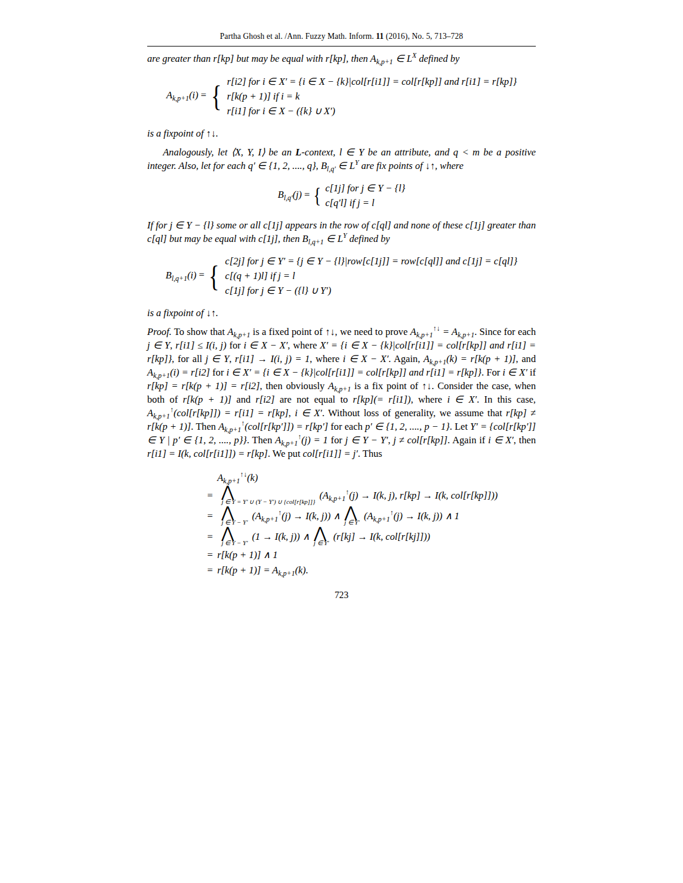Partha Ghosh et al. /Ann. Fuzzy Math. Inform. 11 (2016), No. 5, 713–728
are greater than r[kp] but may be equal with r[kp], then Ak,p+1 ∈ LX defined by
Ak,p+1(i) = {
r[i2] for i ∈ X′ = {i ∈ X − {k}|col[r[i1]] = col[r[kp]] and r[i1] = r[kp]}
r[k(p + 1)] if i = k
r[i1] for i ∈ X − ({k} ∪ X′)
is a fixpoint of ↑↓.
Analogously, let ⟨X, Y, I⟩ be an L-context, l ∈ Y be an attribute, and q < m be a positive integer. Also, let for each q′ ∈ {1, 2, ...., q}, Bl,q′ ∈ LY are fix points of ↓↑, where
Bl,q′(j) = {
c[1j] for j ∈ Y − {l}
c[q′l] if j = l
If for j ∈ Y − {l} some or all c[1j] appears in the row of c[ql] and none of these c[1j] greater than c[ql] but may be equal with c[1j], then Bl,q+1 ∈ LY defined by
Bl,q+1(i) = {
c[2j] for j ∈ Y′ = {j ∈ Y − {l}|row[c[1j]] = row[c[ql]] and c[1j] = c[ql]}
c[(q + 1)l] if j = l
c[1j] for j ∈ Y − ({l} ∪ Y′)
is a fixpoint of ↓↑.
Proof. To show that Ak,p+1 is a fixed point of ↑↓, we need to prove Ak,p+1↑↓ = Ak,p+1. Since for each j ∈ Y, r[i1] ≤ I(i, j) for i ∈ X − X′, where X′ = {i ∈ X − {k}|col[r[i1]] = col[r[kp]] and r[i1] = r[kp]}, for all j ∈ Y, r[i1] → I(i, j) = 1, where i ∈ X − X′. Again, Ak,p+1(k) = r[k(p + 1)], and Ak,p+1(i) = r[i2] for i ∈ X′ = {i ∈ X − {k}|col[r[i1]] = col[r[kp]] and r[i1] = r[kp]}. For i ∈ X′ if r[kp] = r[k(p + 1)] = r[i2], then obviously Ak,p+1 is a fix point of ↑↓. Consider the case, when both of r[k(p + 1)] and r[i2] are not equal to r[kp](= r[i1]), where i ∈ X′. In this case, Ak,p+1↑(col[r[kp]]) = r[i1] = r[kp], i ∈ X′. Without loss of generality, we assume that r[kp] ≠ r[k(p + 1)]. Then Ak,p+1↑(col[r[kp′]]) = r[kp′] for each p′ ∈ {1, 2, ...., p − 1}. Let Y′ = {col[r[kp′]] ∈ Y | p′ ∈ {1, 2, ...., p}}. Then Ak,p+1↑(j) = 1 for j ∈ Y − Y′, j ≠ col[r[kp]]. Again if i ∈ X′, then r[i1] = I(k, col[r[i1]]) = r[kp]. We put col[r[i1]] = j′. Thus
Ak,p+1↑↓(k) = ⋀j ∈ Y = Y′ ∪ (Y − Y′) ∪ {col[r[kp]]} (Ak,p+1↑(j) → I(k, j), r[kp] → I(k, col[r[kp]])) = ⋀j ∈ Y − Y′ (Ak,p+1↑(j) → I(k, j)) ∧ ⋀j ∈ Y′ (Ak,p+1↑(j) → I(k, j)) ∧ 1 = ⋀j ∈ Y − Y′ (1 → I(k, j)) ∧ ⋀j ∈ Y′ (r[kj] → I(k, col[r[kj]])) =r[k(p + 1)] ∧ 1 =r[k(p + 1)] = Ak,p+1(k).
723